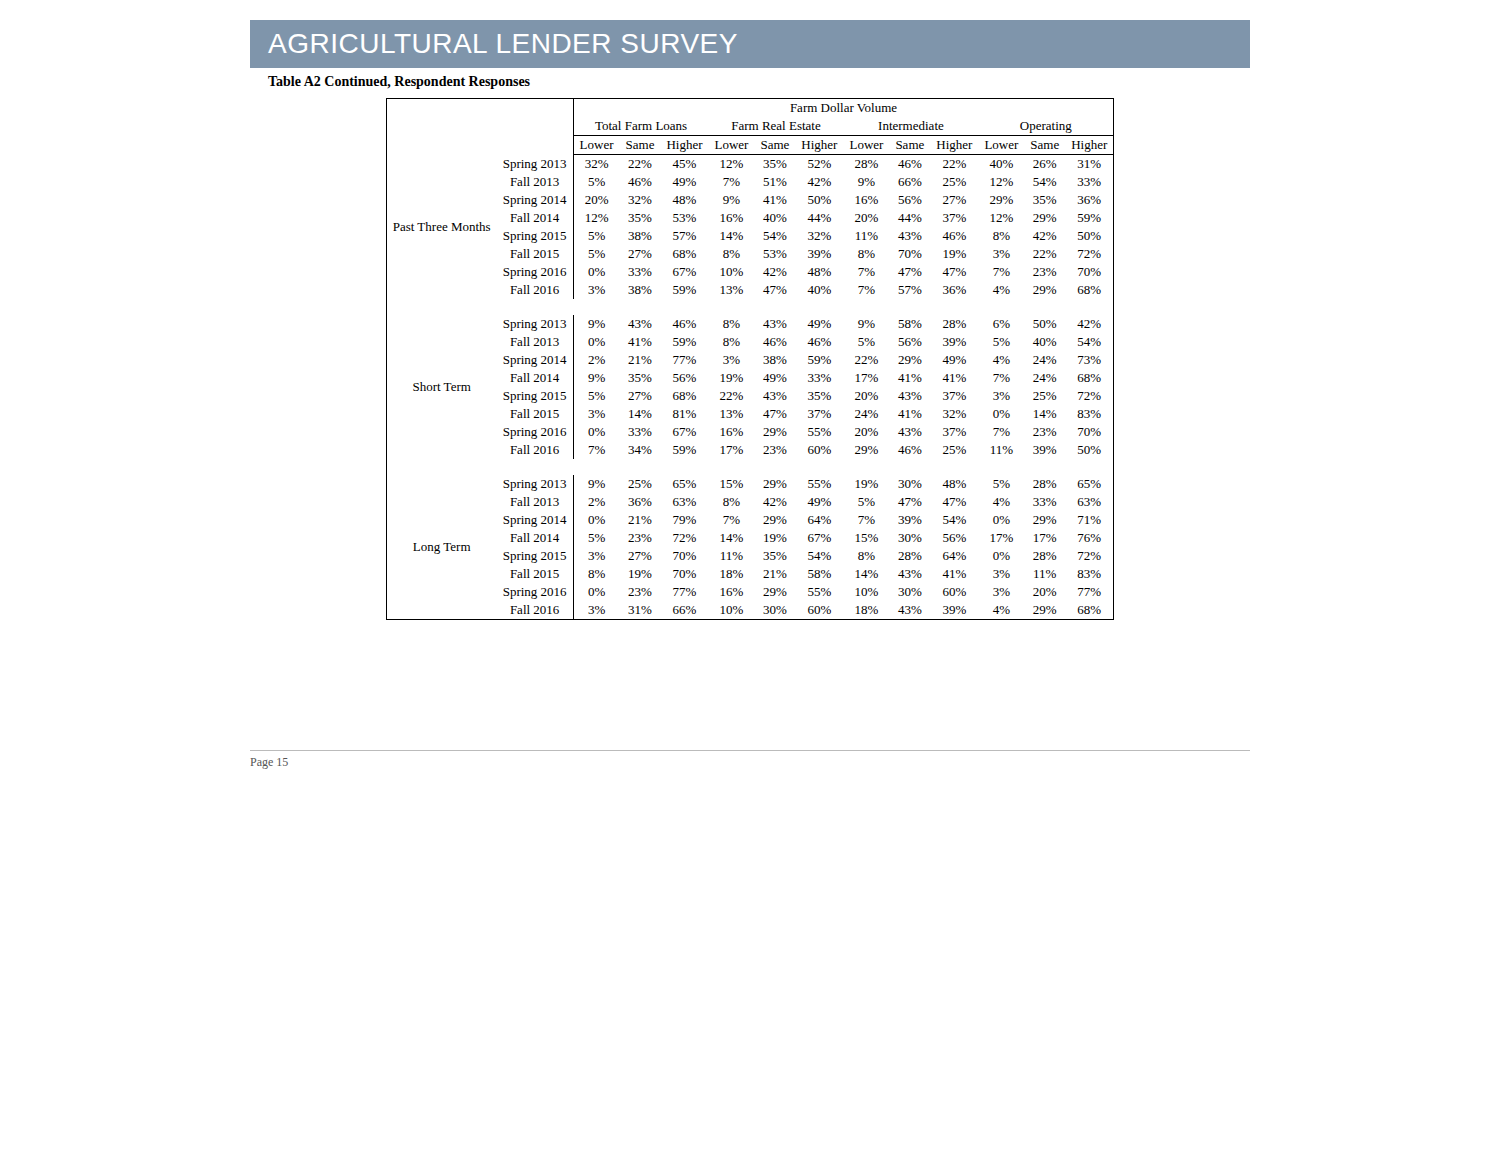AGRICULTURAL LENDER SURVEY
Table A2 Continued, Respondent Responses
| | Farm Dollar Volume |
| | Total Farm Loans | Farm Real Estate | Intermediate | Operating |
| | Lower | Same | Higher | Lower | Same | Higher | Lower | Same | Higher | Lower | Same | Higher |
| Past Three Months | Spring 2013 | 32% | 22% | 45% | 12% | 35% | 52% | 28% | 46% | 22% | 40% | 26% | 31% |
| Fall 2013 | 5% | 46% | 49% | 7% | 51% | 42% | 9% | 66% | 25% | 12% | 54% | 33% |
| Spring 2014 | 20% | 32% | 48% | 9% | 41% | 50% | 16% | 56% | 27% | 29% | 35% | 36% |
| Fall 2014 | 12% | 35% | 53% | 16% | 40% | 44% | 20% | 44% | 37% | 12% | 29% | 59% |
| Spring 2015 | 5% | 38% | 57% | 14% | 54% | 32% | 11% | 43% | 46% | 8% | 42% | 50% |
| Fall 2015 | 5% | 27% | 68% | 8% | 53% | 39% | 8% | 70% | 19% | 3% | 22% | 72% |
| Spring 2016 | 0% | 33% | 67% | 10% | 42% | 48% | 7% | 47% | 47% | 7% | 23% | 70% |
| Fall 2016 | 3% | 38% | 59% | 13% | 47% | 40% | 7% | 57% | 36% | 4% | 29% | 68% |
| Short Term | Spring 2013 | 9% | 43% | 46% | 8% | 43% | 49% | 9% | 58% | 28% | 6% | 50% | 42% |
| Fall 2013 | 0% | 41% | 59% | 8% | 46% | 46% | 5% | 56% | 39% | 5% | 40% | 54% |
| Spring 2014 | 2% | 21% | 77% | 3% | 38% | 59% | 22% | 29% | 49% | 4% | 24% | 73% |
| Fall 2014 | 9% | 35% | 56% | 19% | 49% | 33% | 17% | 41% | 41% | 7% | 24% | 68% |
| Spring 2015 | 5% | 27% | 68% | 22% | 43% | 35% | 20% | 43% | 37% | 3% | 25% | 72% |
| Fall 2015 | 3% | 14% | 81% | 13% | 47% | 37% | 24% | 41% | 32% | 0% | 14% | 83% |
| Spring 2016 | 0% | 33% | 67% | 16% | 29% | 55% | 20% | 43% | 37% | 7% | 23% | 70% |
| Fall 2016 | 7% | 34% | 59% | 17% | 23% | 60% | 29% | 46% | 25% | 11% | 39% | 50% |
| Long Term | Spring 2013 | 9% | 25% | 65% | 15% | 29% | 55% | 19% | 30% | 48% | 5% | 28% | 65% |
| Fall 2013 | 2% | 36% | 63% | 8% | 42% | 49% | 5% | 47% | 47% | 4% | 33% | 63% |
| Spring 2014 | 0% | 21% | 79% | 7% | 29% | 64% | 7% | 39% | 54% | 0% | 29% | 71% |
| Fall 2014 | 5% | 23% | 72% | 14% | 19% | 67% | 15% | 30% | 56% | 17% | 17% | 76% |
| Spring 2015 | 3% | 27% | 70% | 11% | 35% | 54% | 8% | 28% | 64% | 0% | 28% | 72% |
| Fall 2015 | 8% | 19% | 70% | 18% | 21% | 58% | 14% | 43% | 41% | 3% | 11% | 83% |
| Spring 2016 | 0% | 23% | 77% | 16% | 29% | 55% | 10% | 30% | 60% | 3% | 20% | 77% |
| Fall 2016 | 3% | 31% | 66% | 10% | 30% | 60% | 18% | 43% | 39% | 4% | 29% | 68% |
Page 15